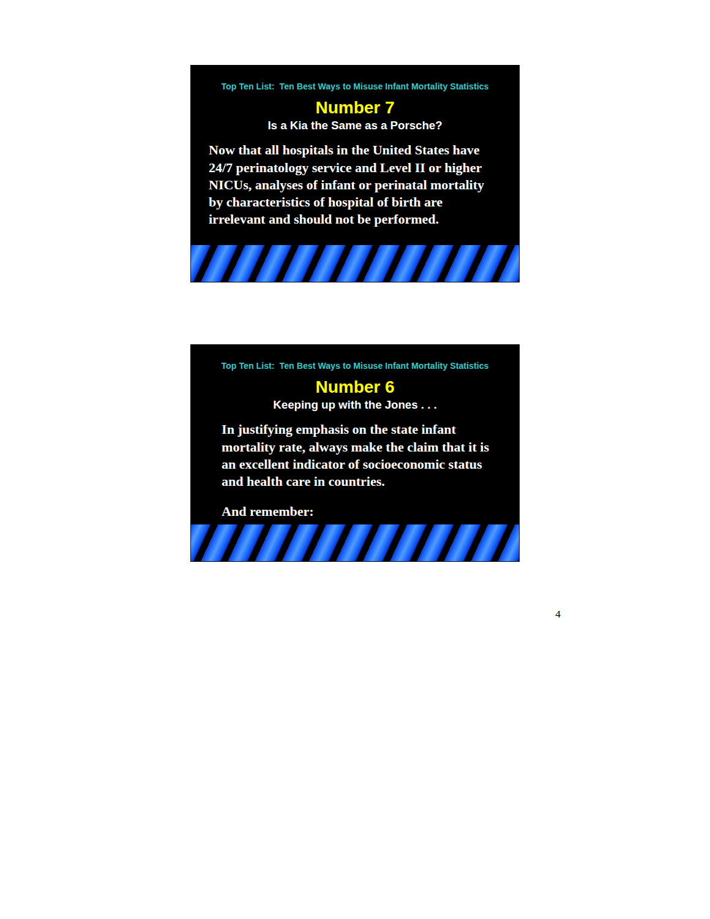Top Ten List: Ten Best Ways to Misuse Infant Mortality Statistics
Number 7
Is a Kia the Same as a Porsche?
Now that all hospitals in the United States have 24/7 perinatology service and Level II or higher NICUs, analyses of infant or perinatal mortality by characteristics of hospital of birth are irrelevant and should not be performed.
Top Ten List: Ten Best Ways to Misuse Infant Mortality Statistics
Number 6
Keeping up with the Jones . . .
In justifying emphasis on the state infant mortality rate, always make the claim that it is an excellent indicator of socioeconomic status and health care in countries.
And remember:
4